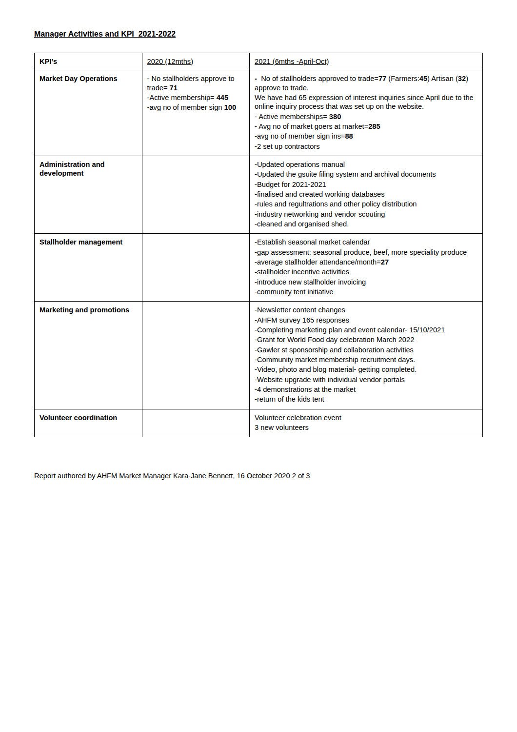Manager Activities and KPI 2021-2022
| KPI’s | 2020 (12mths) | 2021 (6mths -April-Oct) |
| --- | --- | --- |
| Market Day Operations | - No stallholders approve to trade= 71 -Active membership= 445 -avg no of member sign 100 | - No of stallholders approved to trade= 77 (Farmers: 45 ) Artisan ( 32 ) approve to trade. We have had 65 expression of interest inquiries since April due to the online inquiry process that was set up on the website. - Active memberships= 380 - Avg no of market goers at market= 285 -avg no of member sign ins= 88 -2 set up contractors |
| Administration and development | | -Updated operations manual -Updated the gsuite filing system and archival documents -Budget for 2021-2021 -finalised and created working databases -rules and regultrations and other policy distribution -industry networking and vendor scouting -cleaned and organised shed. |
| Stallholder management | | -Establish seasonal market calendar -gap assessment: seasonal produce, beef, more speciality produce -average stallholder attendance/month= 27 - stallholder incentive activities -introduce new stallholder invoicing -community tent initiative |
| Marketing and promotions | | -Newsletter content changes -AHFM survey 165 responses -Completing marketing plan and event calendar- 15/10/2021 -Grant for World Food day celebration March 2022 -Gawler st sponsorship and collaboration activities -Community market membership recruitment days. -Video, photo and blog material- getting completed. -Website upgrade with individual vendor portals -4 demonstrations at the market -return of the kids tent |
| Volunteer coordination | | Volunteer celebration event 3 new volunteers |
Report authored by AHFM Market Manager Kara-Jane Bennett, 16 October 2020 2 of 3